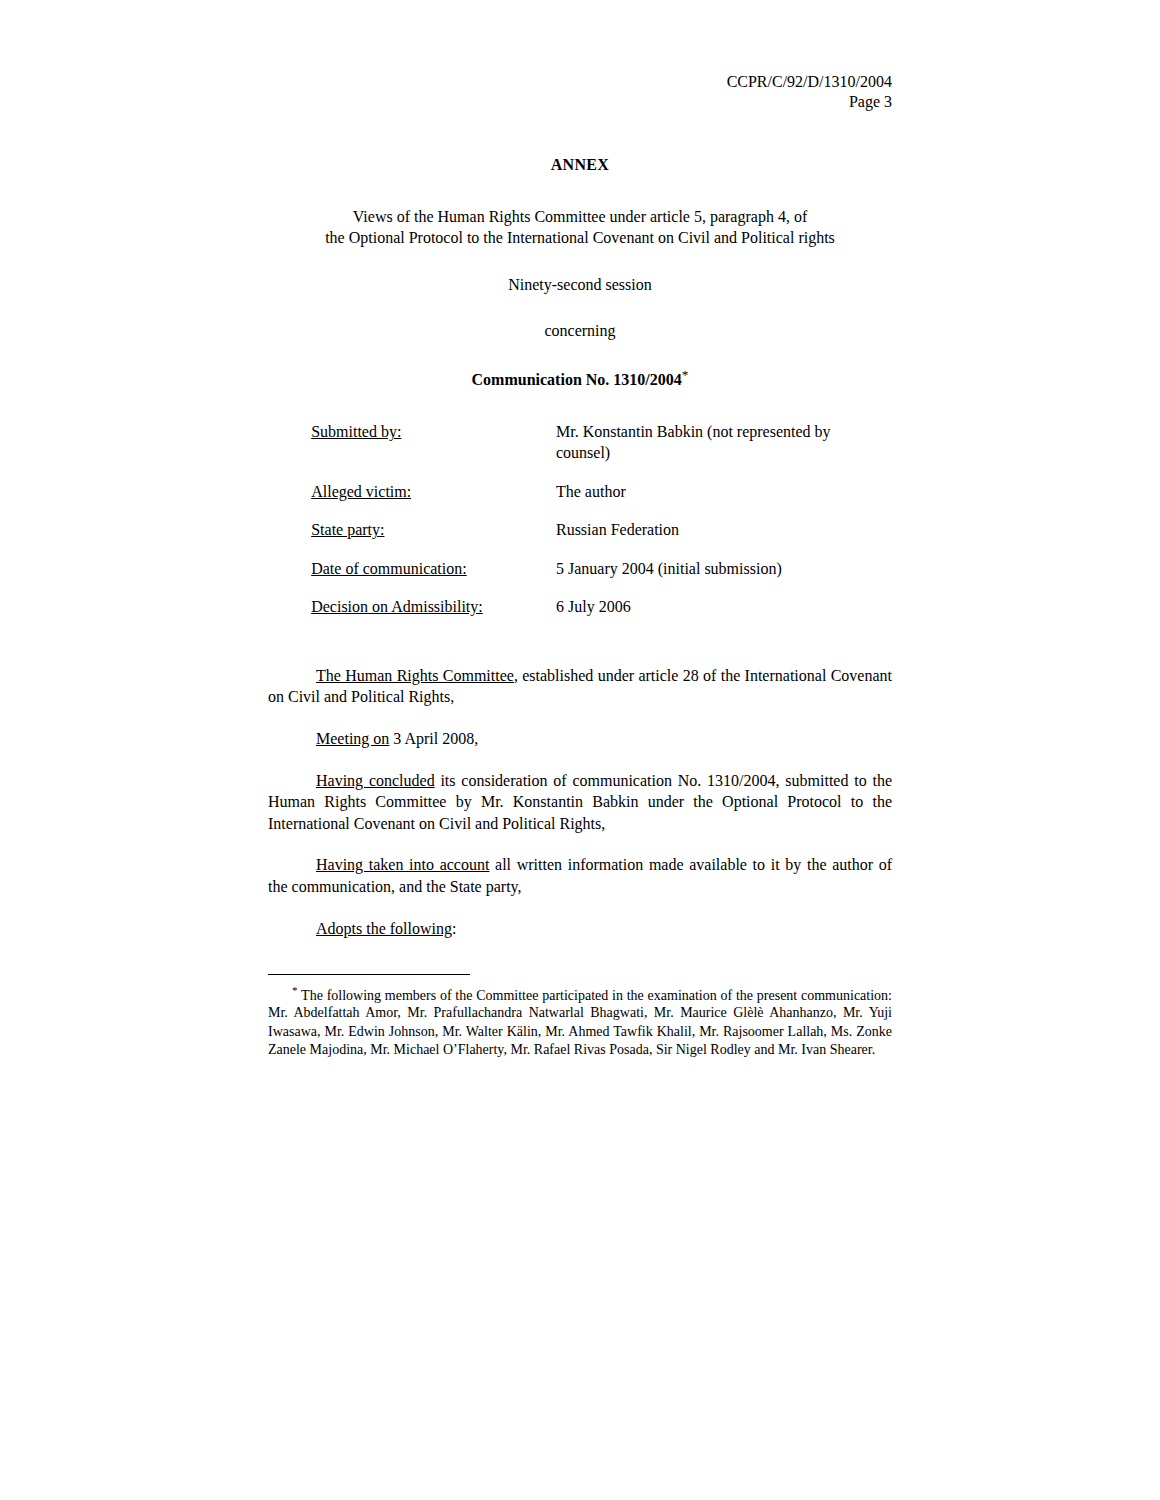CCPR/C/92/D/1310/2004
Page 3
ANNEX
Views of the Human Rights Committee under article 5, paragraph 4, of
the Optional Protocol to the International Covenant on Civil and Political rights
Ninety-second session
concerning
Communication No. 1310/2004*
| Submitted by: | Mr. Konstantin Babkin (not represented by counsel) |
| Alleged victim: | The author |
| State party: | Russian Federation |
| Date of communication: | 5 January 2004 (initial submission) |
| Decision on Admissibility: | 6 July 2006 |
The Human Rights Committee, established under article 28 of the International Covenant on Civil and Political Rights,
Meeting on 3 April 2008,
Having concluded its consideration of communication No. 1310/2004, submitted to the Human Rights Committee by Mr. Konstantin Babkin under the Optional Protocol to the International Covenant on Civil and Political Rights,
Having taken into account all written information made available to it by the author of the communication, and the State party,
Adopts the following:
* The following members of the Committee participated in the examination of the present communication: Mr. Abdelfattah Amor, Mr. Prafullachandra Natwarlal Bhagwati, Mr. Maurice Glèlè Ahanhanzo, Mr. Yuji Iwasawa, Mr. Edwin Johnson, Mr. Walter Kälin, Mr. Ahmed Tawfik Khalil, Mr. Rajsoomer Lallah, Ms. Zonke Zanele Majodina, Mr. Michael O’Flaherty, Mr. Rafael Rivas Posada, Sir Nigel Rodley and Mr. Ivan Shearer.